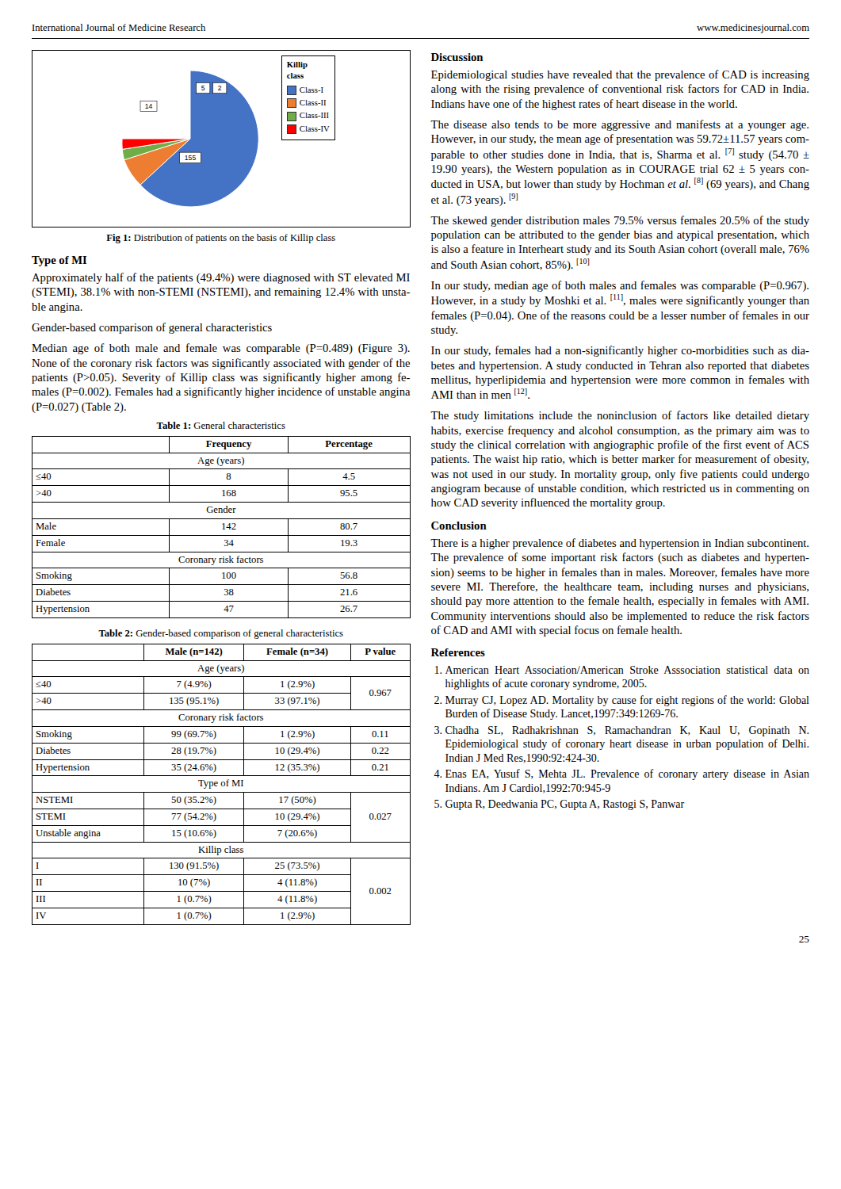International Journal of Medicine Research www.medicinesjournal.com
155 14 5 2
Killip
class
Class-I
Class-II
Class-III
Class-IV
Fig 1: Distribution of patients on the basis of Killip class
Type of MI
Approximately half of the patients (49.4%) were diagnosed with ST elevated MI (STEMI), 38.1% with non-STEMI (NSTEMI), and remaining 12.4% with unstable angina.
Gender-based comparison of general characteristics
Median age of both male and female was comparable (P=0.489) (Figure 3). None of the coronary risk factors was significantly associated with gender of the patients (P>0.05). Severity of Killip class was significantly higher among females (P=0.002). Females had a significantly higher incidence of unstable angina (P=0.027) (Table 2).
Table 1: General characteristics
| | Frequency | Percentage |
| --- | --- | --- |
| Age (years) |
| ≤40 | 8 | 4.5 |
| >40 | 168 | 95.5 |
| Gender |
| Male | 142 | 80.7 |
| Female | 34 | 19.3 |
| Coronary risk factors |
| Smoking | 100 | 56.8 |
| Diabetes | 38 | 21.6 |
| Hypertension | 47 | 26.7 |
Table 2: Gender-based comparison of general characteristics
| | Male (n=142) | Female (n=34) | P value |
| --- | --- | --- | --- |
| Age (years) |
| ≤40 | 7 (4.9%) | 1 (2.9%) | 0.967 |
| >40 | 135 (95.1%) | 33 (97.1%) |
| Coronary risk factors |
| Smoking | 99 (69.7%) | 1 (2.9%) | 0.11 |
| Diabetes | 28 (19.7%) | 10 (29.4%) | 0.22 |
| Hypertension | 35 (24.6%) | 12 (35.3%) | 0.21 |
| Type of MI |
| NSTEMI | 50 (35.2%) | 17 (50%) | 0.027 |
| STEMI | 77 (54.2%) | 10 (29.4%) |
| Unstable angina | 15 (10.6%) | 7 (20.6%) |
| Killip class |
| I | 130 (91.5%) | 25 (73.5%) | 0.002 |
| II | 10 (7%) | 4 (11.8%) |
| III | 1 (0.7%) | 4 (11.8%) |
| IV | 1 (0.7%) | 1 (2.9%) |
Discussion
Epidemiological studies have revealed that the prevalence of CAD is increasing along with the rising prevalence of conventional risk factors for CAD in India. Indians have one of the highest rates of heart disease in the world.
The disease also tends to be more aggressive and manifests at a younger age. However, in our study, the mean age of presentation was 59.72±11.57 years comparable to other studies done in India, that is, Sharma et al. [7] study (54.70 ± 19.90 years), the Western population as in COURAGE trial 62 ± 5 years conducted in USA, but lower than study by Hochman et al. [8] (69 years), and Chang et al. (73 years). [9]
The skewed gender distribution males 79.5% versus females 20.5% of the study population can be attributed to the gender bias and atypical presentation, which is also a feature in Interheart study and its South Asian cohort (overall male, 76% and South Asian cohort, 85%). [10]
In our study, median age of both males and females was comparable (P=0.967). However, in a study by Moshki et al. [11], males were significantly younger than females (P=0.04). One of the reasons could be a lesser number of females in our study.
In our study, females had a non-significantly higher co-morbidities such as diabetes and hypertension. A study conducted in Tehran also reported that diabetes mellitus, hyperlipidemia and hypertension were more common in females with AMI than in men [12].
The study limitations include the noninclusion of factors like detailed dietary habits, exercise frequency and alcohol consumption, as the primary aim was to study the clinical correlation with angiographic profile of the first event of ACS patients. The waist hip ratio, which is better marker for measurement of obesity, was not used in our study. In mortality group, only five patients could undergo angiogram because of unstable condition, which restricted us in commenting on how CAD severity influenced the mortality group.
Conclusion
There is a higher prevalence of diabetes and hypertension in Indian subcontinent. The prevalence of some important risk factors (such as diabetes and hypertension) seems to be higher in females than in males. Moreover, females have more severe MI. Therefore, the healthcare team, including nurses and physicians, should pay more attention to the female health, especially in females with AMI. Community interventions should also be implemented to reduce the risk factors of CAD and AMI with special focus on female health.
References
American Heart Association/American Stroke Asssociation statistical data on highlights of acute coronary syndrome, 2005.
Murray CJ, Lopez AD. Mortality by cause for eight regions of the world: Global Burden of Disease Study. Lancet,1997:349:1269-76.
Chadha SL, Radhakrishnan S, Ramachandran K, Kaul U, Gopinath N. Epidemiological study of coronary heart disease in urban population of Delhi. Indian J Med Res,1990:92:424-30.
Enas EA, Yusuf S, Mehta JL. Prevalence of coronary artery disease in Asian Indians. Am J Cardiol,1992:70:945-9
Gupta R, Deedwania PC, Gupta A, Rastogi S, Panwar
25